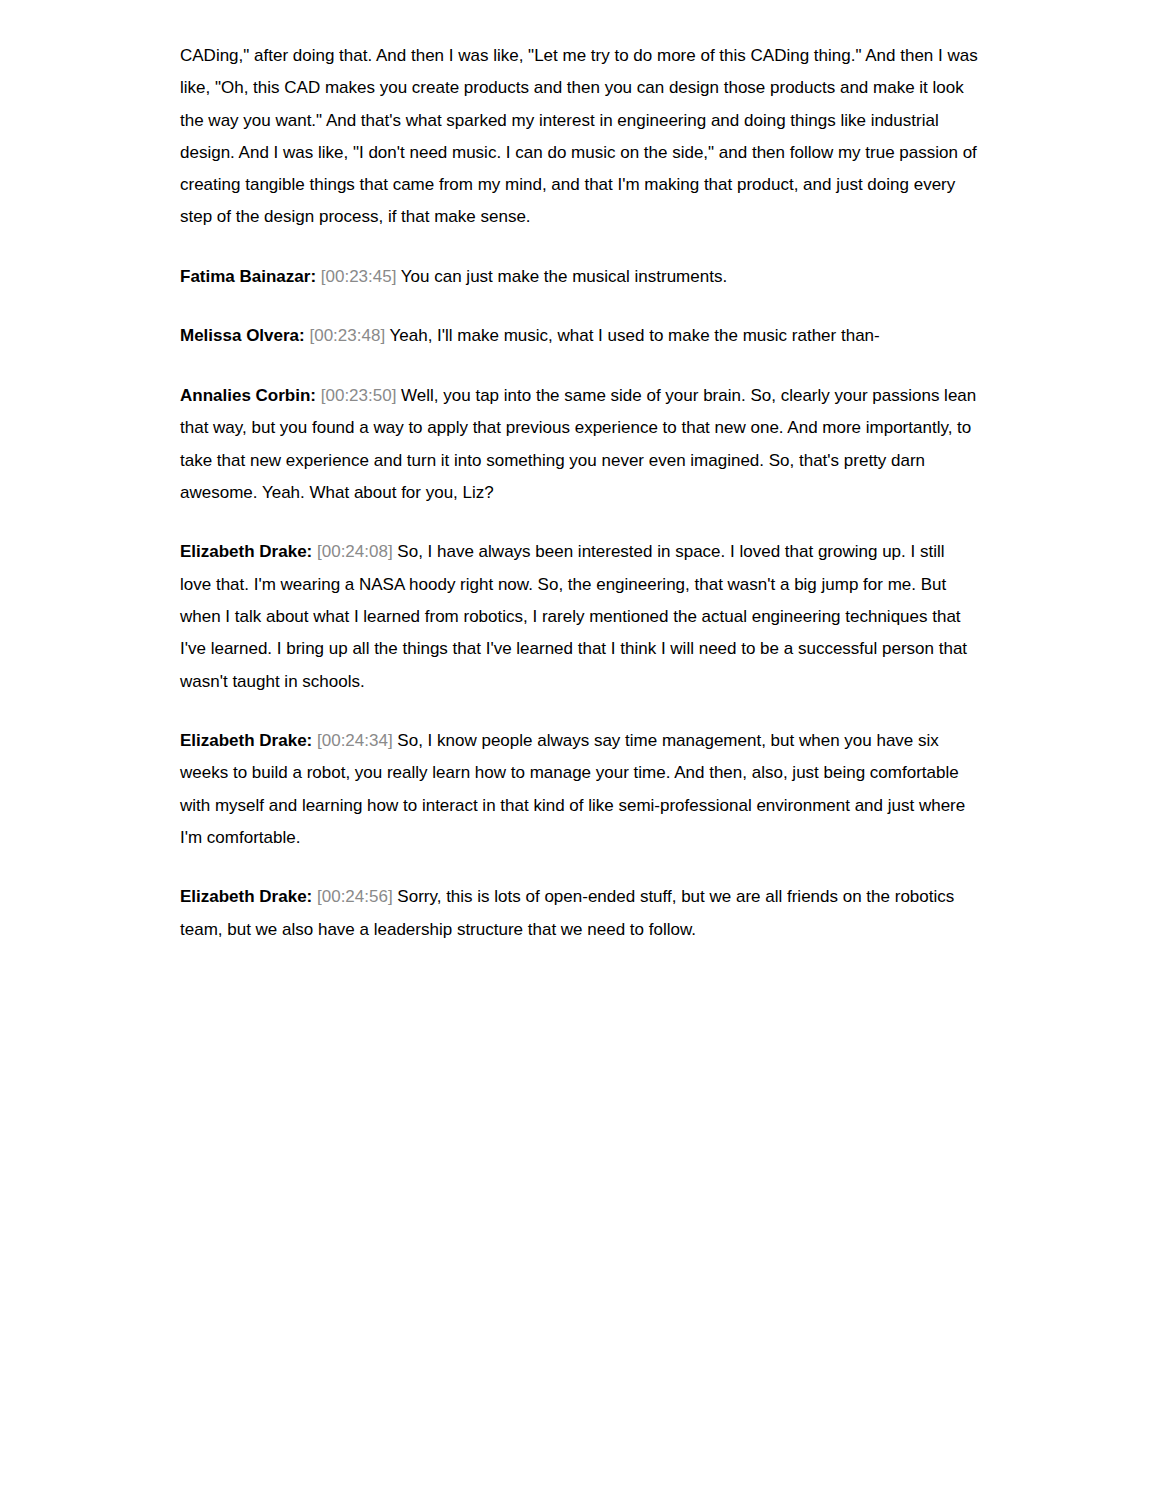CADing," after doing that. And then I was like, "Let me try to do more of this CADing thing." And then I was like, "Oh, this CAD makes you create products and then you can design those products and make it look the way you want." And that's what sparked my interest in engineering and doing things like industrial design. And I was like, "I don't need music. I can do music on the side," and then follow my true passion of creating tangible things that came from my mind, and that I'm making that product, and just doing every step of the design process, if that make sense.
Fatima Bainazar: [00:23:45] You can just make the musical instruments.
Melissa Olvera: [00:23:48] Yeah, I'll make music, what I used to make the music rather than-
Annalies Corbin: [00:23:50] Well, you tap into the same side of your brain. So, clearly your passions lean that way, but you found a way to apply that previous experience to that new one. And more importantly, to take that new experience and turn it into something you never even imagined. So, that's pretty darn awesome. Yeah. What about for you, Liz?
Elizabeth Drake: [00:24:08] So, I have always been interested in space. I loved that growing up. I still love that. I'm wearing a NASA hoody right now. So, the engineering, that wasn't a big jump for me. But when I talk about what I learned from robotics, I rarely mentioned the actual engineering techniques that I've learned. I bring up all the things that I've learned that I think I will need to be a successful person that wasn't taught in schools.
Elizabeth Drake: [00:24:34] So, I know people always say time management, but when you have six weeks to build a robot, you really learn how to manage your time. And then, also, just being comfortable with myself and learning how to interact in that kind of like semi-professional environment and just where I'm comfortable.
Elizabeth Drake: [00:24:56] Sorry, this is lots of open-ended stuff, but we are all friends on the robotics team, but we also have a leadership structure that we need to follow.